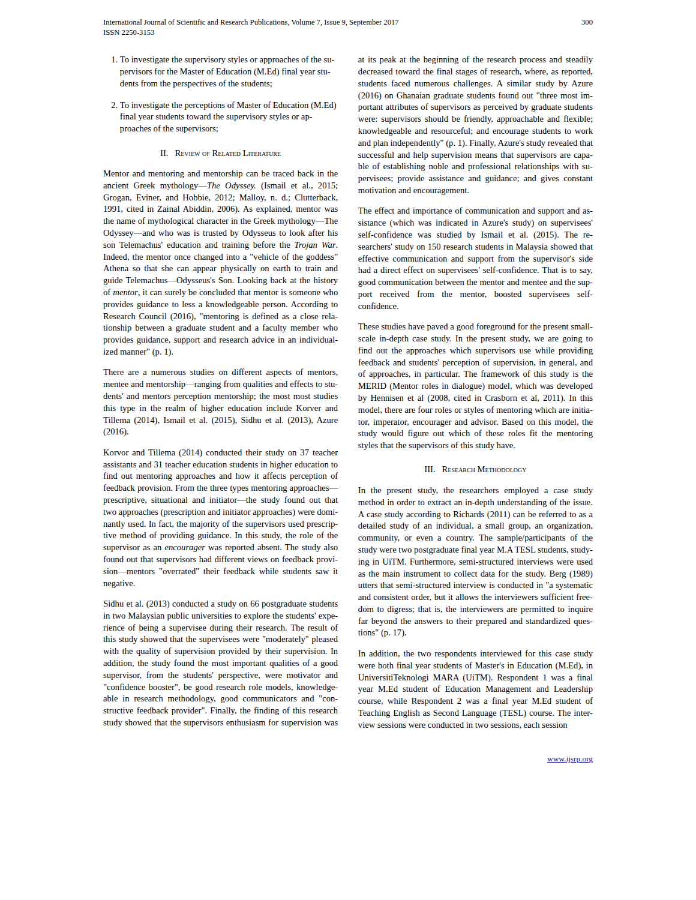International Journal of Scientific and Research Publications, Volume 7, Issue 9, September 2017
ISSN 2250-3153 300
To investigate the supervisory styles or approaches of the supervisors for the Master of Education (M.Ed) final year students from the perspectives of the students;
To investigate the perceptions of Master of Education (M.Ed) final year students toward the supervisory styles or approaches of the supervisors;
II. Review of Related Literature
Mentor and mentoring and mentorship can be traced back in the ancient Greek mythology—The Odyssey. (Ismail et al., 2015; Grogan, Eviner, and Hobbie, 2012; Malloy, n. d.; Clutterback, 1991, cited in Zainal Abiddin, 2006). As explained, mentor was the name of mythological character in the Greek mythology—The Odyssey—and who was is trusted by Odysseus to look after his son Telemachus' education and training before the Trojan War. Indeed, the mentor once changed into a "vehicle of the goddess" Athena so that she can appear physically on earth to train and guide Telemachus—Odysseus's Son. Looking back at the history of mentor, it can surely be concluded that mentor is someone who provides guidance to less a knowledgeable person. According to Research Council (2016), "mentoring is defined as a close relationship between a graduate student and a faculty member who provides guidance, support and research advice in an individualized manner" (p. 1).
There are a numerous studies on different aspects of mentors, mentee and mentorship—ranging from qualities and effects to students' and mentors perception mentorship; the most most studies this type in the realm of higher education include Korver and Tillema (2014), Ismail et al. (2015), Sidhu et al. (2013), Azure (2016).
Korvor and Tillema (2014) conducted their study on 37 teacher assistants and 31 teacher education students in higher education to find out mentoring approaches and how it affects perception of feedback provision. From the three types mentoring approaches—prescriptive, situational and initiator—the study found out that two approaches (prescription and initiator approaches) were dominantly used. In fact, the majority of the supervisors used prescriptive method of providing guidance. In this study, the role of the supervisor as an encourager was reported absent. The study also found out that supervisors had different views on feedback provision—mentors "overrated" their feedback while students saw it negative.
Sidhu et al. (2013) conducted a study on 66 postgraduate students in two Malaysian public universities to explore the students' experience of being a supervisee during their research. The result of this study showed that the supervisees were "moderately" pleased with the quality of supervision provided by their supervision. In addition, the study found the most important qualities of a good supervisor, from the students' perspective, were motivator and "confidence booster", be good research role models, knowledgeable in research methodology, good communicators and "constructive feedback provider". Finally, the finding of this research study showed that the supervisors enthusiasm for supervision was at its peak at the beginning of the research process and steadily decreased toward the final stages of research, where, as reported, students faced numerous challenges. A similar study by Azure (2016) on Ghanaian graduate students found out "three most important attributes of supervisors as perceived by graduate students were: supervisors should be friendly, approachable and flexible; knowledgeable and resourceful; and encourage students to work and plan independently" (p. 1). Finally, Azure's study revealed that successful and help supervision means that supervisors are capable of establishing noble and professional relationships with supervisees; provide assistance and guidance; and gives constant motivation and encouragement.
The effect and importance of communication and support and assistance (which was indicated in Azure's study) on supervisees' self-confidence was studied by Ismail et al. (2015). The researchers' study on 150 research students in Malaysia showed that effective communication and support from the supervisor's side had a direct effect on supervisees' self-confidence. That is to say, good communication between the mentor and mentee and the support received from the mentor, boosted supervisees self-confidence.
These studies have paved a good foreground for the present small-scale in-depth case study. In the present study, we are going to find out the approaches which supervisors use while providing feedback and students' perception of supervision, in general, and of approaches, in particular. The framework of this study is the MERID (Mentor roles in dialogue) model, which was developed by Hennisen et al (2008, cited in Crasborn et al, 2011). In this model, there are four roles or styles of mentoring which are initiator, imperator, encourager and advisor. Based on this model, the study would figure out which of these roles fit the mentoring styles that the supervisors of this study have.
III. Research Methodology
In the present study, the researchers employed a case study method in order to extract an in-depth understanding of the issue. A case study according to Richards (2011) can be referred to as a detailed study of an individual, a small group, an organization, community, or even a country. The sample/participants of the study were two postgraduate final year M.A TESL students, studying in UiTM. Furthermore, semi-structured interviews were used as the main instrument to collect data for the study. Berg (1989) utters that semi-structured interview is conducted in "a systematic and consistent order, but it allows the interviewers sufficient freedom to digress; that is, the interviewers are permitted to inquire far beyond the answers to their prepared and standardized questions" (p. 17).
In addition, the two respondents interviewed for this case study were both final year students of Master's in Education (M.Ed), in UniversitiTeknologi MARA (UiTM). Respondent 1 was a final year M.Ed student of Education Management and Leadership course, while Respondent 2 was a final year M.Ed student of Teaching English as Second Language (TESL) course. The interview sessions were conducted in two sessions, each session
www.ijsrp.org